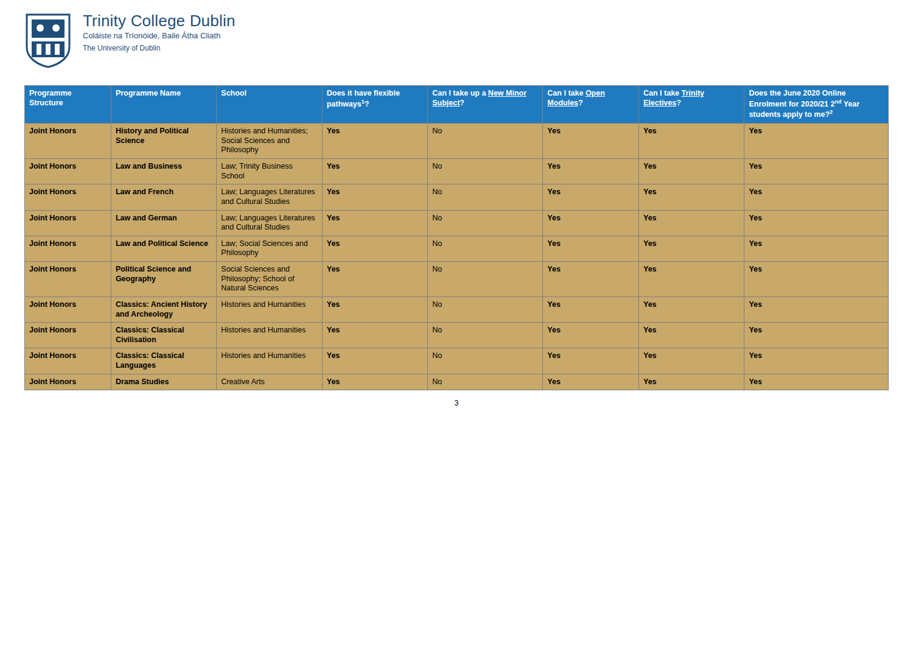Trinity College Dublin
Coláiste na Tríonóide, Baile Átha Cliath
The University of Dublin
| Programme Structure | Programme Name | School | Does it have flexible pathways 1 ? | Can I take up a New Minor Subject ? | Can I take Open Modules ? | Can I take Trinity Electives ? | Does the June 2020 Online Enrolment for 2020/21 2 nd Year students apply to me? 2 |
| --- | --- | --- | --- | --- | --- | --- | --- |
| Joint Honors | History and Political Science | Histories and Humanities; Social Sciences and Philosophy | Yes | No | Yes | Yes | Yes |
| Joint Honors | Law and Business | Law; Trinity Business School | Yes | No | Yes | Yes | Yes |
| Joint Honors | Law and French | Law; Languages Literatures and Cultural Studies | Yes | No | Yes | Yes | Yes |
| Joint Honors | Law and German | Law; Languages Literatures and Cultural Studies | Yes | No | Yes | Yes | Yes |
| Joint Honors | Law and Political Science | Law; Social Sciences and Philosophy | Yes | No | Yes | Yes | Yes |
| Joint Honors | Political Science and Geography | Social Sciences and Philosophy; School of Natural Sciences | Yes | No | Yes | Yes | Yes |
| Joint Honors | Classics: Ancient History and Archeology | Histories and Humanities | Yes | No | Yes | Yes | Yes |
| Joint Honors | Classics: Classical Civilisation | Histories and Humanities | Yes | No | Yes | Yes | Yes |
| Joint Honors | Classics: Classical Languages | Histories and Humanities | Yes | No | Yes | Yes | Yes |
| Joint Honors | Drama Studies | Creative Arts | Yes | No | Yes | Yes | Yes |
3